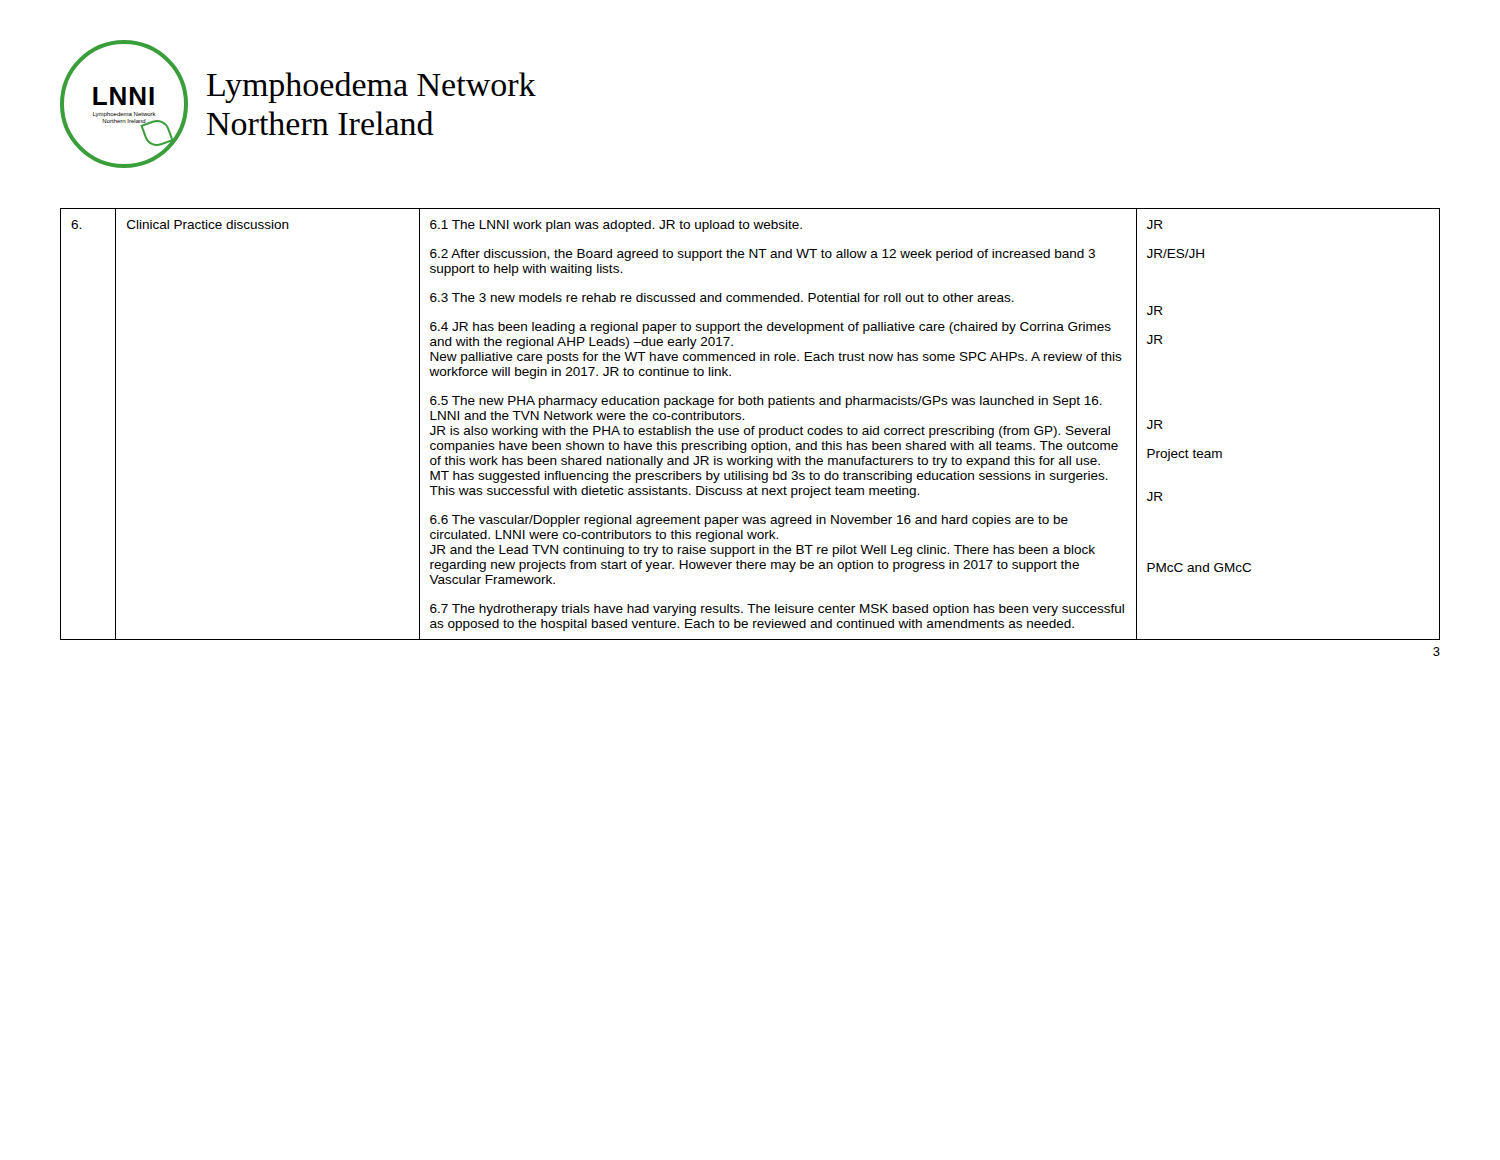LNNI
Lymphoedema Network
Northern Ireland
Lymphoedema Network
Northern Ireland
| 6. | Clinical Practice discussion | 6.1 The LNNI work plan was adopted. JR to upload to website. 6.2 After discussion, the Board agreed to support the NT and WT to allow a 12 week period of increased band 3 support to help with waiting lists. 6.3 The 3 new models re rehab re discussed and commended. Potential for roll out to other areas. 6.4 JR has been leading a regional paper to support the development of palliative care (chaired by Corrina Grimes and with the regional AHP Leads) –due early 2017. New palliative care posts for the WT have commenced in role. Each trust now has some SPC AHPs. A review of this workforce will begin in 2017. JR to continue to link. 6.5 The new PHA pharmacy education package for both patients and pharmacists/GPs was launched in Sept 16. LNNI and the TVN Network were the co-contributors. JR is also working with the PHA to establish the use of product codes to aid correct prescribing (from GP). Several companies have been shown to have this prescribing option, and this has been shared with all teams. The outcome of this work has been shared nationally and JR is working with the manufacturers to try to expand this for all use. MT has suggested influencing the prescribers by utilising bd 3s to do transcribing education sessions in surgeries. This was successful with dietetic assistants. Discuss at next project team meeting. 6.6 The vascular/Doppler regional agreement paper was agreed in November 16 and hard copies are to be circulated. LNNI were co-contributors to this regional work. JR and the Lead TVN continuing to try to raise support in the BT re pilot Well Leg clinic. There has been a block regarding new projects from start of year. However there may be an option to progress in 2017 to support the Vascular Framework. 6.7 The hydrotherapy trials have had varying results. The leisure center MSK based option has been very successful as opposed to the hospital based venture. Each to be reviewed and continued with amendments as needed. | JR JR/ES/JH JR JR JR Project team JR PMcC and GMcC |
3